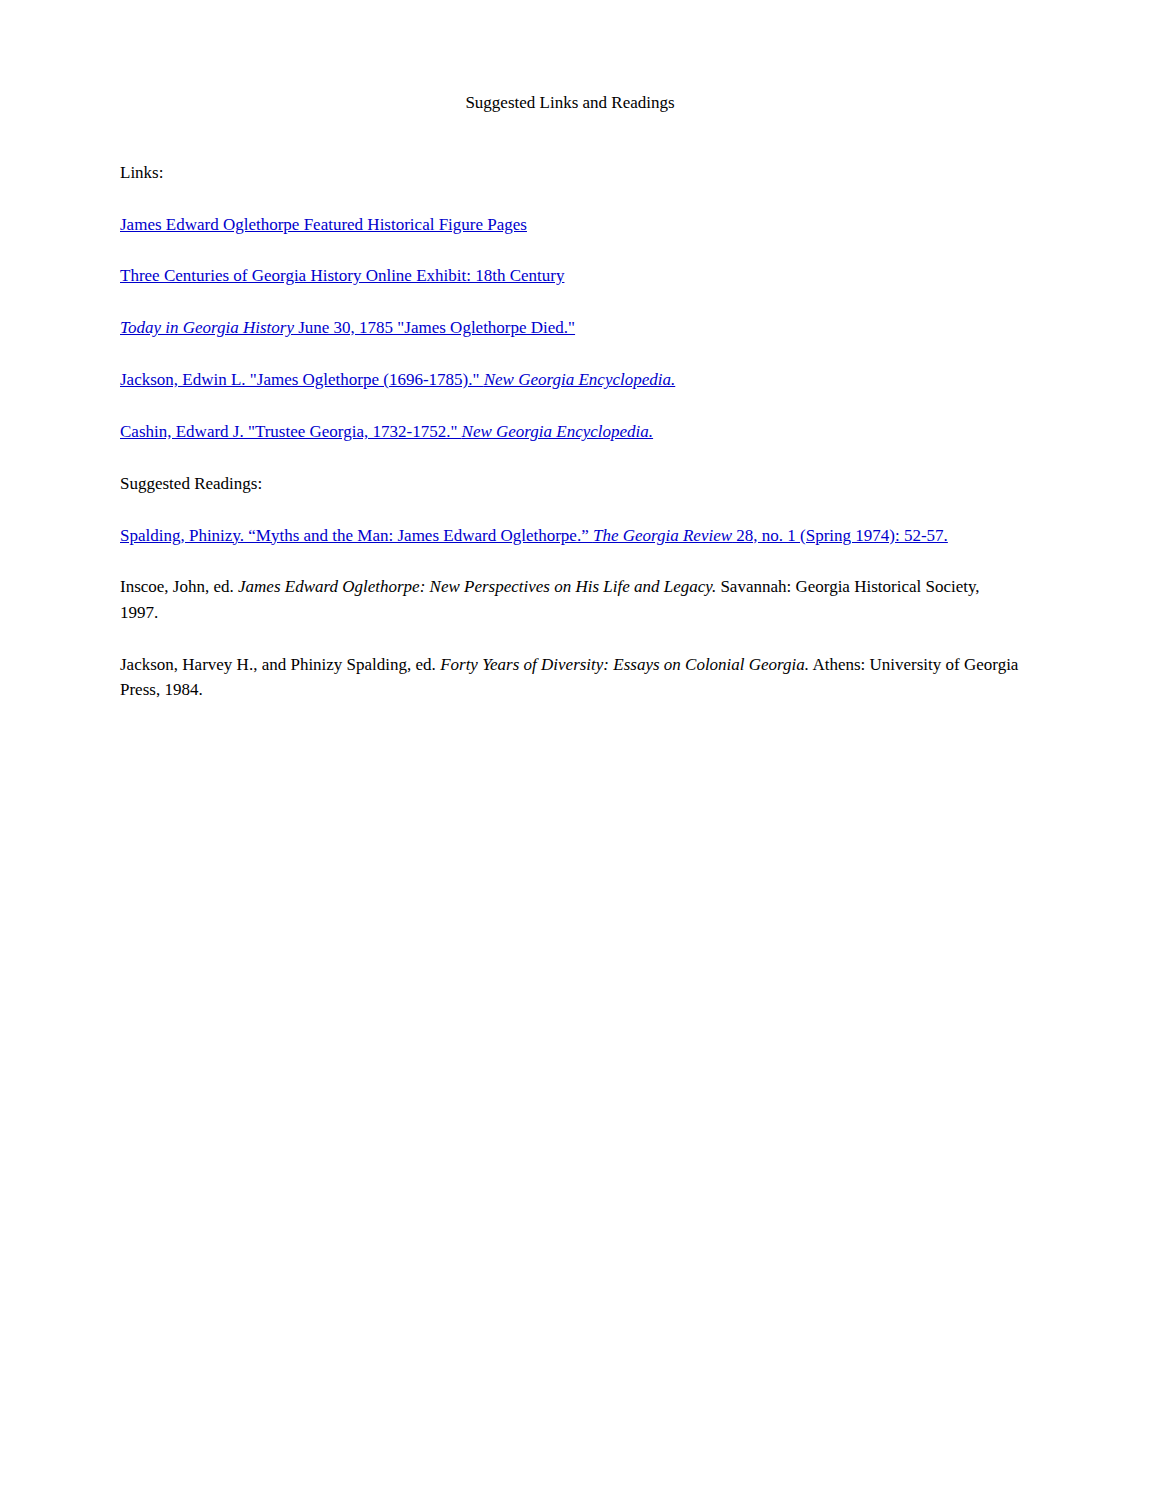Suggested Links and Readings
Links:
James Edward Oglethorpe Featured Historical Figure Pages
Three Centuries of Georgia History Online Exhibit: 18th Century
Today in Georgia History June 30, 1785 "James Oglethorpe Died."
Jackson, Edwin L. "James Oglethorpe (1696-1785)." New Georgia Encyclopedia.
Cashin, Edward J. "Trustee Georgia, 1732-1752." New Georgia Encyclopedia.
Suggested Readings:
Spalding, Phinizy. “Myths and the Man: James Edward Oglethorpe.” The Georgia Review 28, no. 1 (Spring 1974): 52-57.
Inscoe, John, ed. James Edward Oglethorpe: New Perspectives on His Life and Legacy. Savannah: Georgia Historical Society, 1997.
Jackson, Harvey H., and Phinizy Spalding, ed. Forty Years of Diversity: Essays on Colonial Georgia. Athens: University of Georgia Press, 1984.